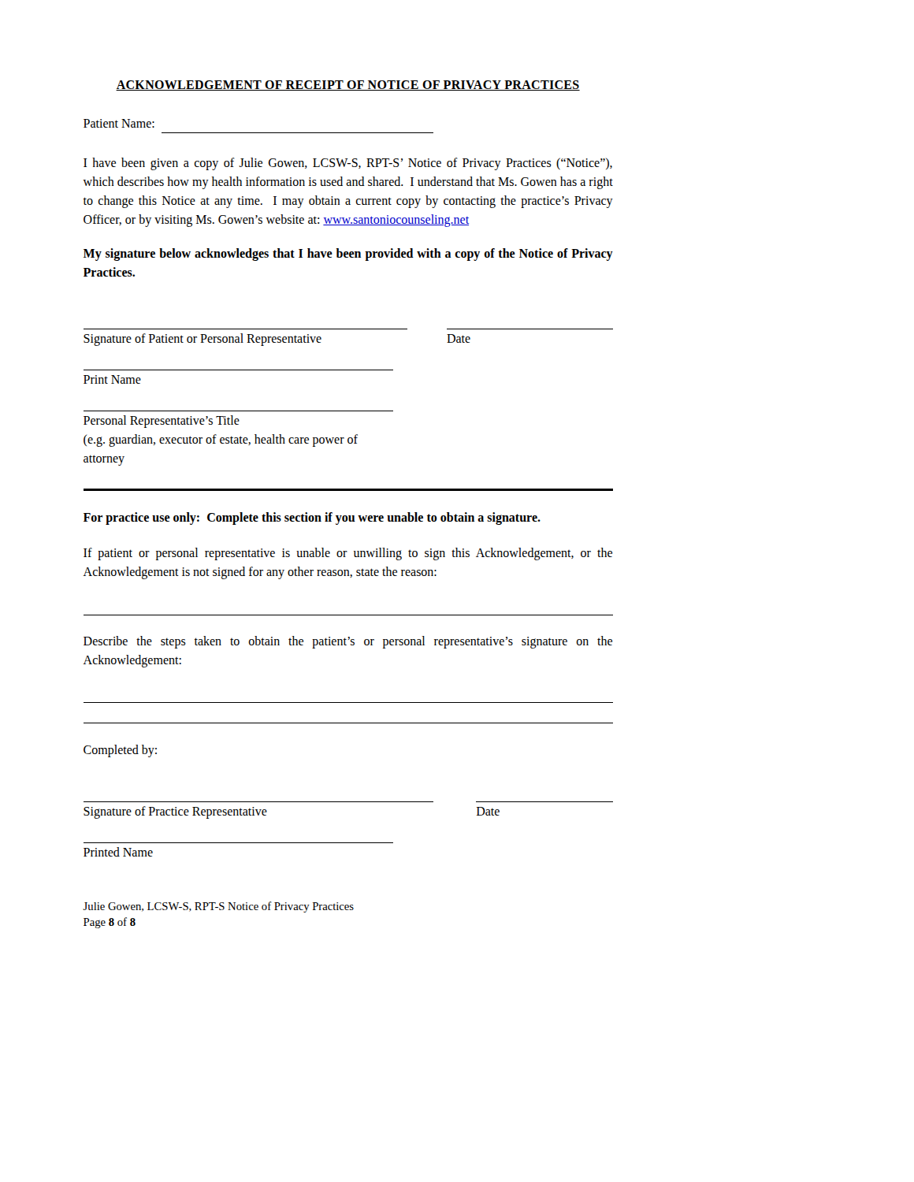ACKNOWLEDGEMENT OF RECEIPT OF NOTICE OF PRIVACY PRACTICES
Patient Name:
I have been given a copy of Julie Gowen, LCSW-S, RPT-S’ Notice of Privacy Practices (“Notice”), which describes how my health information is used and shared. I understand that Ms. Gowen has a right to change this Notice at any time. I may obtain a current copy by contacting the practice’s Privacy Officer, or by visiting Ms. Gowen’s website at: www.santoniocounseling.net
My signature below acknowledges that I have been provided with a copy of the Notice of Privacy Practices.
| Signature of Patient or Personal Representative | | Date |
| Print Name | | |
| Personal Representative’s Title (e.g. guardian, executor of estate, health care power of attorney | | |
For practice use only: Complete this section if you were unable to obtain a signature.
If patient or personal representative is unable or unwilling to sign this Acknowledgement, or the Acknowledgement is not signed for any other reason, state the reason:
Describe the steps taken to obtain the patient’s or personal representative’s signature on the Acknowledgement:
Completed by:
| Signature of Practice Representative | | Date |
| Printed Name | | |
Julie Gowen, LCSW-S, RPT-S Notice of Privacy Practices
Page 8 of 8